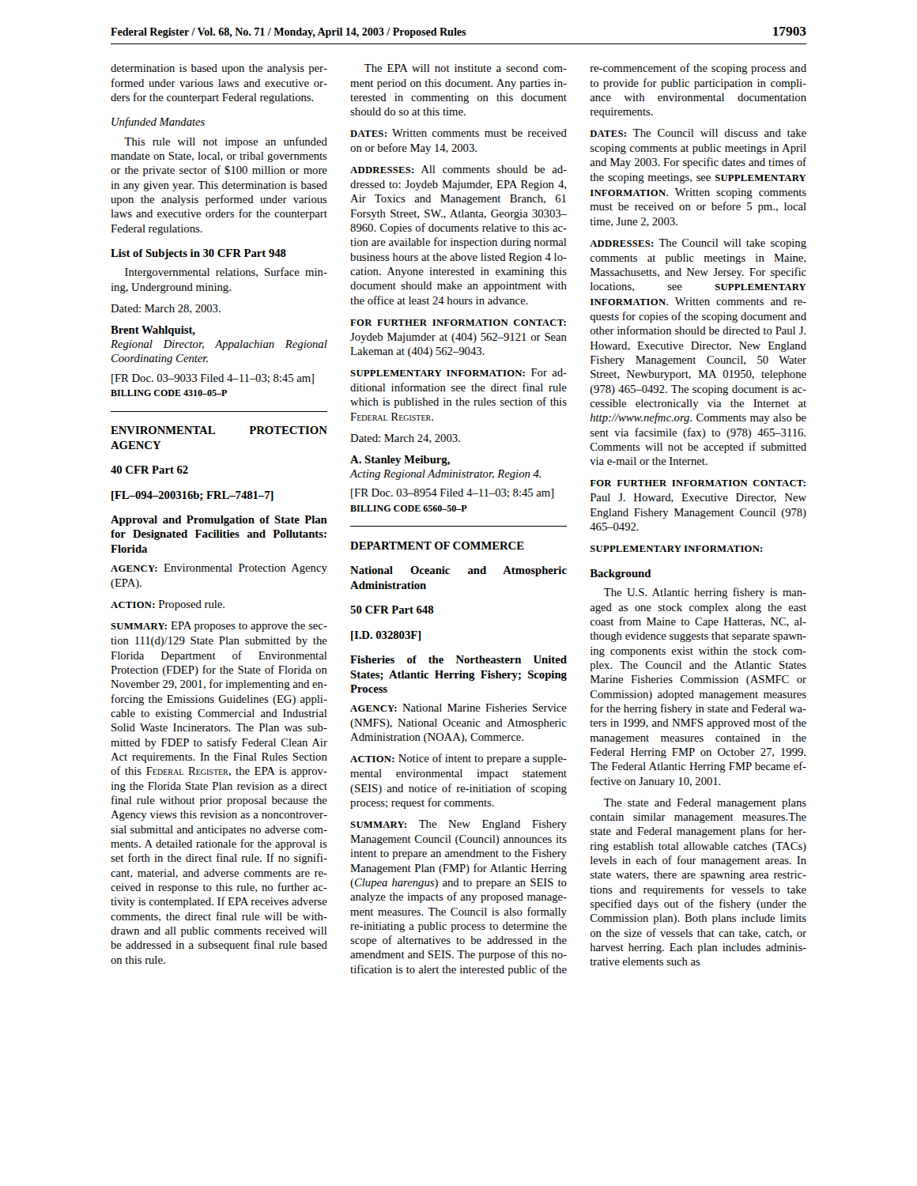Federal Register / Vol. 68, No. 71 / Monday, April 14, 2003 / Proposed Rules
17903
determination is based upon the analysis performed under various laws and executive orders for the counterpart Federal regulations.
Unfunded Mandates
This rule will not impose an unfunded mandate on State, local, or tribal governments or the private sector of $100 million or more in any given year. This determination is based upon the analysis performed under various laws and executive orders for the counterpart Federal regulations.
List of Subjects in 30 CFR Part 948
Intergovernmental relations, Surface mining, Underground mining.
Dated: March 28, 2003.
Brent Wahlquist,
Regional Director, Appalachian Regional Coordinating Center.
[FR Doc. 03–9033 Filed 4–11–03; 8:45 am]
BILLING CODE 4310–05–P
ENVIRONMENTAL PROTECTION AGENCY
40 CFR Part 62
[FL–094–200316b; FRL–7481–7]
Approval and Promulgation of State Plan for Designated Facilities and Pollutants: Florida
AGENCY: Environmental Protection Agency (EPA).
ACTION: Proposed rule.
SUMMARY: EPA proposes to approve the section 111(d)/129 State Plan submitted by the Florida Department of Environmental Protection (FDEP) for the State of Florida on November 29, 2001, for implementing and enforcing the Emissions Guidelines (EG) applicable to existing Commercial and Industrial Solid Waste Incinerators. The Plan was submitted by FDEP to satisfy Federal Clean Air Act requirements. In the Final Rules Section of this Federal Register, the EPA is approving the Florida State Plan revision as a direct final rule without prior proposal because the Agency views this revision as a noncontroversial submittal and anticipates no adverse comments. A detailed rationale for the approval is set forth in the direct final rule. If no significant, material, and adverse comments are received in response to this rule, no further activity is contemplated. If EPA receives adverse comments, the direct final rule will be withdrawn and all public comments received will be addressed in a subsequent final rule based on this rule.
The EPA will not institute a second comment period on this document. Any parties interested in commenting on this document should do so at this time.
DATES: Written comments must be received on or before May 14, 2003.
ADDRESSES: All comments should be addressed to: Joydeb Majumder, EPA Region 4, Air Toxics and Management Branch, 61 Forsyth Street, SW., Atlanta, Georgia 30303–8960. Copies of documents relative to this action are available for inspection during normal business hours at the above listed Region 4 location. Anyone interested in examining this document should make an appointment with the office at least 24 hours in advance.
FOR FURTHER INFORMATION CONTACT: Joydeb Majumder at (404) 562–9121 or Sean Lakeman at (404) 562–9043.
SUPPLEMENTARY INFORMATION: For additional information see the direct final rule which is published in the rules section of this Federal Register.
Dated: March 24, 2003.
A. Stanley Meiburg,
Acting Regional Administrator, Region 4.
[FR Doc. 03–8954 Filed 4–11–03; 8:45 am]
BILLING CODE 6560–50–P
DEPARTMENT OF COMMERCE
National Oceanic and Atmospheric Administration
50 CFR Part 648
[I.D. 032803F]
Fisheries of the Northeastern United States; Atlantic Herring Fishery; Scoping Process
AGENCY: National Marine Fisheries Service (NMFS), National Oceanic and Atmospheric Administration (NOAA), Commerce.
ACTION: Notice of intent to prepare a supplemental environmental impact statement (SEIS) and notice of re-initiation of scoping process; request for comments.
SUMMARY: The New England Fishery Management Council (Council) announces its intent to prepare an amendment to the Fishery Management Plan (FMP) for Atlantic Herring (Clupea harengus) and to prepare an SEIS to analyze the impacts of any proposed management measures. The Council is also formally re-initiating a public process to determine the scope of alternatives to be addressed in the amendment and SEIS. The purpose of this notification is to alert the interested public of the re-commencement of the scoping process and to provide for public participation in compliance with environmental documentation requirements.
DATES: The Council will discuss and take scoping comments at public meetings in April and May 2003. For specific dates and times of the scoping meetings, see SUPPLEMENTARY INFORMATION. Written scoping comments must be received on or before 5 pm., local time, June 2, 2003.
ADDRESSES: The Council will take scoping comments at public meetings in Maine, Massachusetts, and New Jersey. For specific locations, see SUPPLEMENTARY INFORMATION. Written comments and requests for copies of the scoping document and other information should be directed to Paul J. Howard, Executive Director, New England Fishery Management Council, 50 Water Street, Newburyport, MA 01950, telephone (978) 465–0492. The scoping document is accessible electronically via the Internet at http://www.nefmc.org. Comments may also be sent via facsimile (fax) to (978) 465–3116. Comments will not be accepted if submitted via e-mail or the Internet.
FOR FURTHER INFORMATION CONTACT: Paul J. Howard, Executive Director, New England Fishery Management Council (978) 465–0492.
SUPPLEMENTARY INFORMATION:
Background
The U.S. Atlantic herring fishery is managed as one stock complex along the east coast from Maine to Cape Hatteras, NC, although evidence suggests that separate spawning components exist within the stock complex. The Council and the Atlantic States Marine Fisheries Commission (ASMFC or Commission) adopted management measures for the herring fishery in state and Federal waters in 1999, and NMFS approved most of the management measures contained in the Federal Herring FMP on October 27, 1999. The Federal Atlantic Herring FMP became effective on January 10, 2001.
The state and Federal management plans contain similar management measures.The state and Federal management plans for herring establish total allowable catches (TACs) levels in each of four management areas. In state waters, there are spawning area restrictions and requirements for vessels to take specified days out of the fishery (under the Commission plan). Both plans include limits on the size of vessels that can take, catch, or harvest herring. Each plan includes administrative elements such as